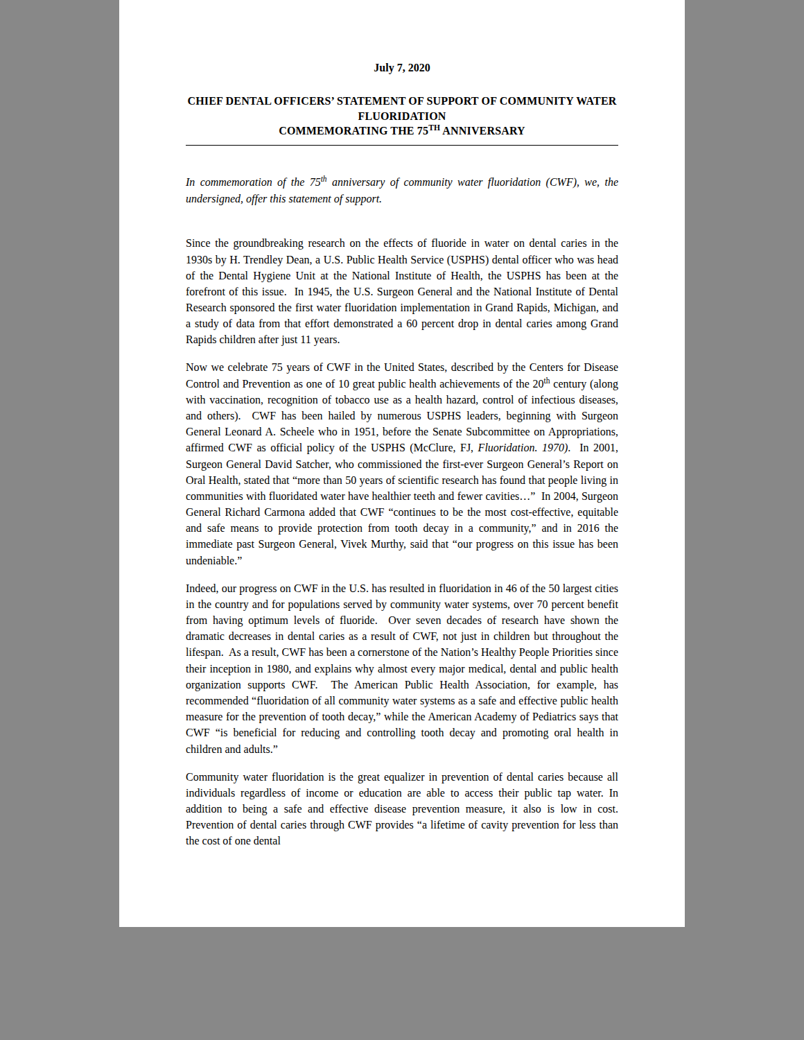July 7, 2020
CHIEF DENTAL OFFICERS’ STATEMENT OF SUPPORT OF COMMUNITY WATER FLUORIDATION COMMEMORATING THE 75TH ANNIVERSARY
In commemoration of the 75th anniversary of community water fluoridation (CWF), we, the undersigned, offer this statement of support.
Since the groundbreaking research on the effects of fluoride in water on dental caries in the 1930s by H. Trendley Dean, a U.S. Public Health Service (USPHS) dental officer who was head of the Dental Hygiene Unit at the National Institute of Health, the USPHS has been at the forefront of this issue. In 1945, the U.S. Surgeon General and the National Institute of Dental Research sponsored the first water fluoridation implementation in Grand Rapids, Michigan, and a study of data from that effort demonstrated a 60 percent drop in dental caries among Grand Rapids children after just 11 years.
Now we celebrate 75 years of CWF in the United States, described by the Centers for Disease Control and Prevention as one of 10 great public health achievements of the 20th century (along with vaccination, recognition of tobacco use as a health hazard, control of infectious diseases, and others). CWF has been hailed by numerous USPHS leaders, beginning with Surgeon General Leonard A. Scheele who in 1951, before the Senate Subcommittee on Appropriations, affirmed CWF as official policy of the USPHS (McClure, FJ, Fluoridation. 1970). In 2001, Surgeon General David Satcher, who commissioned the first-ever Surgeon General’s Report on Oral Health, stated that “more than 50 years of scientific research has found that people living in communities with fluoridated water have healthier teeth and fewer cavities…” In 2004, Surgeon General Richard Carmona added that CWF “continues to be the most cost-effective, equitable and safe means to provide protection from tooth decay in a community,” and in 2016 the immediate past Surgeon General, Vivek Murthy, said that “our progress on this issue has been undeniable.”
Indeed, our progress on CWF in the U.S. has resulted in fluoridation in 46 of the 50 largest cities in the country and for populations served by community water systems, over 70 percent benefit from having optimum levels of fluoride. Over seven decades of research have shown the dramatic decreases in dental caries as a result of CWF, not just in children but throughout the lifespan. As a result, CWF has been a cornerstone of the Nation’s Healthy People Priorities since their inception in 1980, and explains why almost every major medical, dental and public health organization supports CWF. The American Public Health Association, for example, has recommended “fluoridation of all community water systems as a safe and effective public health measure for the prevention of tooth decay,” while the American Academy of Pediatrics says that CWF “is beneficial for reducing and controlling tooth decay and promoting oral health in children and adults.”
Community water fluoridation is the great equalizer in prevention of dental caries because all individuals regardless of income or education are able to access their public tap water. In addition to being a safe and effective disease prevention measure, it also is low in cost. Prevention of dental caries through CWF provides “a lifetime of cavity prevention for less than the cost of one dental